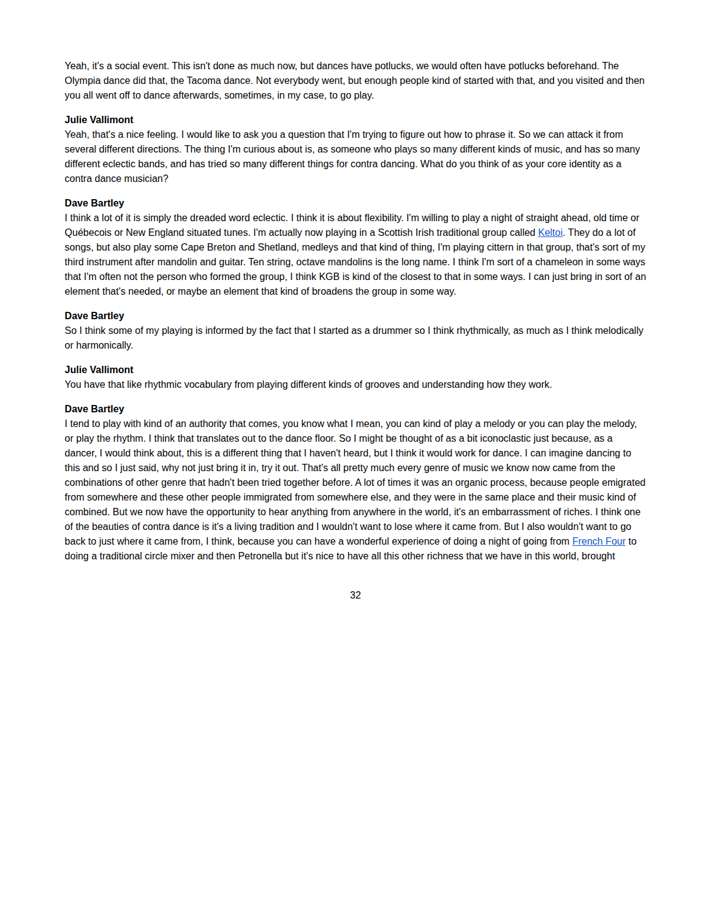Yeah, it's a social event. This isn't done as much now, but dances have potlucks, we would often have potlucks beforehand. The Olympia dance did that, the Tacoma dance. Not everybody went, but enough people kind of started with that, and you visited and then you all went off to dance afterwards, sometimes, in my case, to go play.
Julie Vallimont
Yeah, that's a nice feeling. I would like to ask you a question that I'm trying to figure out how to phrase it. So we can attack it from several different directions. The thing I'm curious about is, as someone who plays so many different kinds of music, and has so many different eclectic bands, and has tried so many different things for contra dancing. What do you think of as your core identity as a contra dance musician?
Dave Bartley
I think a lot of it is simply the dreaded word eclectic. I think it is about flexibility. I'm willing to play a night of straight ahead, old time or Québecois or New England situated tunes. I'm actually now playing in a Scottish Irish traditional group called Keltoi. They do a lot of songs, but also play some Cape Breton and Shetland, medleys and that kind of thing, I'm playing cittern in that group, that's sort of my third instrument after mandolin and guitar. Ten string, octave mandolins is the long name. I think I'm sort of a chameleon in some ways that I'm often not the person who formed the group, I think KGB is kind of the closest to that in some ways. I can just bring in sort of an element that's needed, or maybe an element that kind of broadens the group in some way.
Dave Bartley
So I think some of my playing is informed by the fact that I started as a drummer so I think rhythmically, as much as I think melodically or harmonically.
Julie Vallimont
You have that like rhythmic vocabulary from playing different kinds of grooves and understanding how they work.
Dave Bartley
I tend to play with kind of an authority that comes, you know what I mean, you can kind of play a melody or you can play the melody, or play the rhythm. I think that translates out to the dance floor. So I might be thought of as a bit iconoclastic just because, as a dancer, I would think about, this is a different thing that I haven't heard, but I think it would work for dance. I can imagine dancing to this and so I just said, why not just bring it in, try it out. That's all pretty much every genre of music we know now came from the combinations of other genre that hadn't been tried together before. A lot of times it was an organic process, because people emigrated from somewhere and these other people immigrated from somewhere else, and they were in the same place and their music kind of combined. But we now have the opportunity to hear anything from anywhere in the world, it's an embarrassment of riches. I think one of the beauties of contra dance is it's a living tradition and I wouldn't want to lose where it came from. But I also wouldn't want to go back to just where it came from, I think, because you can have a wonderful experience of doing a night of going from French Four to doing a traditional circle mixer and then Petronella but it's nice to have all this other richness that we have in this world, brought
32